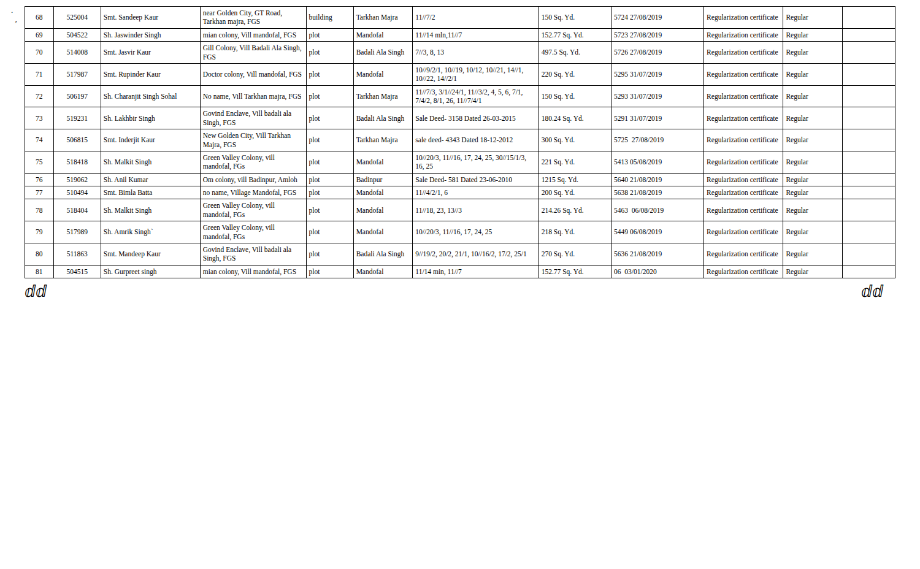.
,
| 68 | 525004 | Smt. Sandeep Kaur | near Golden City, GT Road, Tarkhan majra, FGS | building | Tarkhan Majra | 11//7/2 | 150 Sq. Yd. | 5724 27/08/2019 | Regularization certificate | Regular | |
| 69 | 504522 | Sh. Jaswinder Singh | mian colony, Vill mandofal, FGS | plot | Mandofal | 11//14 mln,11//7 | 152.77 Sq. Yd. | 5723 27/08/2019 | Regularization certificate | Regular | |
| 70 | 514008 | Smt. Jasvir Kaur | Gill Colony, Vill Badali Ala Singh, FGS | plot | Badali Ala Singh | 7//3, 8, 13 | 497.5 Sq. Yd. | 5726 27/08/2019 | Regularization certificate | Regular | |
| 71 | 517987 | Smt. Rupinder Kaur | Doctor colony, Vill mandofal, FGS | plot | Mandofal | 10//9/2/1, 10//19, 10/12, 10//21, 14//1, 10//22, 14//2/1 | 220 Sq. Yd. | 5295 31/07/2019 | Regularization certificate | Regular | |
| 72 | 506197 | Sh. Charanjit Singh Sohal | No name, Vill Tarkhan majra, FGS | plot | Tarkhan Majra | 11//7/3, 3/1//24/1, 11//3/2, 4, 5, 6, 7/1, 7/4/2, 8/1, 26, 11//7/4/1 | 150 Sq. Yd. | 5293 31/07/2019 | Regularization certificate | Regular | |
| 73 | 519231 | Sh. Lakhbir Singh | Govind Enclave, Vill badali ala Singh, FGS | plot | Badali Ala Singh | Sale Deed- 3158 Dated 26-03-2015 | 180.24 Sq. Yd. | 5291 31/07/2019 | Regularization certificate | Regular | |
| 74 | 506815 | Smt. Inderjit Kaur | New Golden City, Vill Tarkhan Majra, FGS | plot | Tarkhan Majra | sale deed- 4343 Dated 18-12-2012 | 300 Sq. Yd. | 5725 27/08/2019 | Regularization certificate | Regular | |
| 75 | 518418 | Sh. Malkit Singh | Green Valley Colony, vill mandofal, FGs | plot | Mandofal | 10//20/3, 11//16, 17, 24, 25, 30//15/1/3, 16, 25 | 221 Sq. Yd. | 5413 05/08/2019 | Regularization certificate | Regular | |
| 76 | 519062 | Sh. Anil Kumar | Om colony, vill Badinpur, Amloh | plot | Badinpur | Sale Deed- 581 Dated 23-06-2010 | 1215 Sq. Yd. | 5640 21/08/2019 | Regularization certificate | Regular | |
| 77 | 510494 | Smt. Bimla Batta | no name, Village Mandofal, FGS | plot | Mandofal | 11//4/2/1, 6 | 200 Sq. Yd. | 5638 21/08/2019 | Regularization certificate | Regular | |
| 78 | 518404 | Sh. Malkit Singh | Green Valley Colony, vill mandofal, FGs | plot | Mandofal | 11//18, 23, 13//3 | 214.26 Sq. Yd. | 5463 06/08/2019 | Regularization certificate | Regular | |
| 79 | 517989 | Sh. Amrik Singh` | Green Valley Colony, vill mandofal, FGs | plot | Mandofal | 10//20/3, 11//16, 17, 24, 25 | 218 Sq. Yd. | 5449 06/08/2019 | Regularization certificate | Regular | |
| 80 | 511863 | Smt. Mandeep Kaur | Govind Enclave, Vill badali ala Singh, FGS | plot | Badali Ala Singh | 9//19/2, 20/2, 21/1, 10//16/2, 17/2, 25/1 | 270 Sq. Yd. | 5636 21/08/2019 | Regularization certificate | Regular | |
| 81 | 504515 | Sh. Gurpreet singh | mian colony, Vill mandofal, FGS | plot | Mandofal | 11/14 min, 11//7 | 152.77 Sq. Yd. | 06 03/01/2020 | Regularization certificate | Regular | |
ⅆⅆ ⅆⅆ